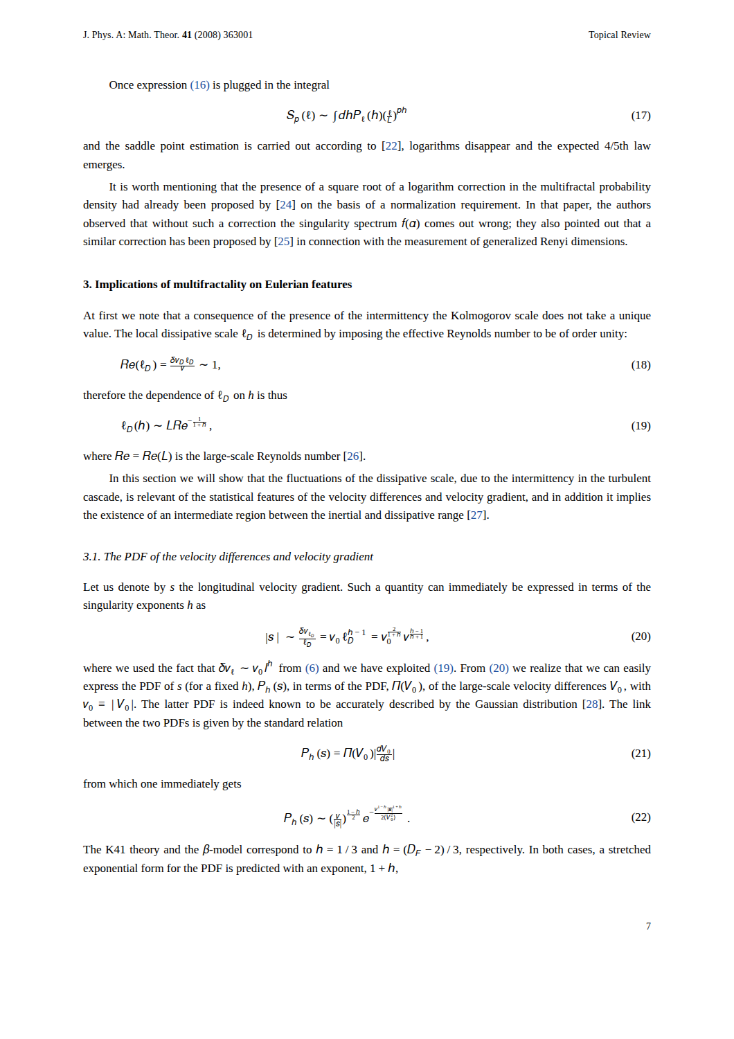J. Phys. A: Math. Theor. 41 (2008) 363001
Topical Review
Once expression (16) is plugged in the integral
Sp (ℓ) ∼ ∫ dh Pℓ (h) ( ℓL ) ph
(17)
and the saddle point estimation is carried out according to [22], logarithms disappear and the expected 4/5th law emerges.
It is worth mentioning that the presence of a square root of a logarithm correction in the multifractal probability density had already been proposed by [24] on the basis of a normalization requirement. In that paper, the authors observed that without such a correction the singularity spectrum f(α) comes out wrong; they also pointed out that a similar correction has been proposed by [25] in connection with the measurement of generalized Renyi dimensions.
3. Implications of multifractality on Eulerian features
At first we note that a consequence of the presence of the intermittency the Kolmogorov scale does not take a unique value. The local dissipative scale ℓD is determined by imposing the effective Reynolds number to be of order unity:
Re (ℓD) = δvDℓD ν ∼ 1 ,
(18)
therefore the dependence of ℓD on h is thus
ℓD (h) ∼ LR e −11+h ,
(19)
where Re=Re(L) is the large-scale Reynolds number [26].
In this section we will show that the fluctuations of the dissipative scale, due to the intermittency in the turbulent cascade, is relevant of the statistical features of the velocity differences and velocity gradient, and in addition it implies the existence of an intermediate region between the inertial and dissipative range [27].
3.1. The PDF of the velocity differences and velocity gradient
Let us denote by s the longitudinal velocity gradient. Such a quantity can immediately be expressed in terms of the singularity exponents h as
|s| ∼ δvℓD ℓD = v0 ℓDh−1 = v 0 21+h ν h−1h+1 ,
(20)
where we used the fact that δvℓ∼v0lh from (6) and we have exploited (19). From (20) we realize that we can easily express the PDF of s (for a fixed h), Ph(s), in terms of the PDF, Π(V0), of the large-scale velocity differences V0, with v0≡|V0|. The latter PDF is indeed known to be accurately described by the Gaussian distribution [28]. The link between the two PDFs is given by the standard relation
Ph (s) = Π(V0) | dV0 ds |
(21)
from which one immediately gets
Ph (s) ∼ ( ν |s| ) 1−h2 e − ν1−h |s|1+h 2 ⟨V02⟩ .
(22)
The K41 theory and the β-model correspond to h=1/3 and h=(DF−2)/3, respectively. In both cases, a stretched exponential form for the PDF is predicted with an exponent, 1+h,
7